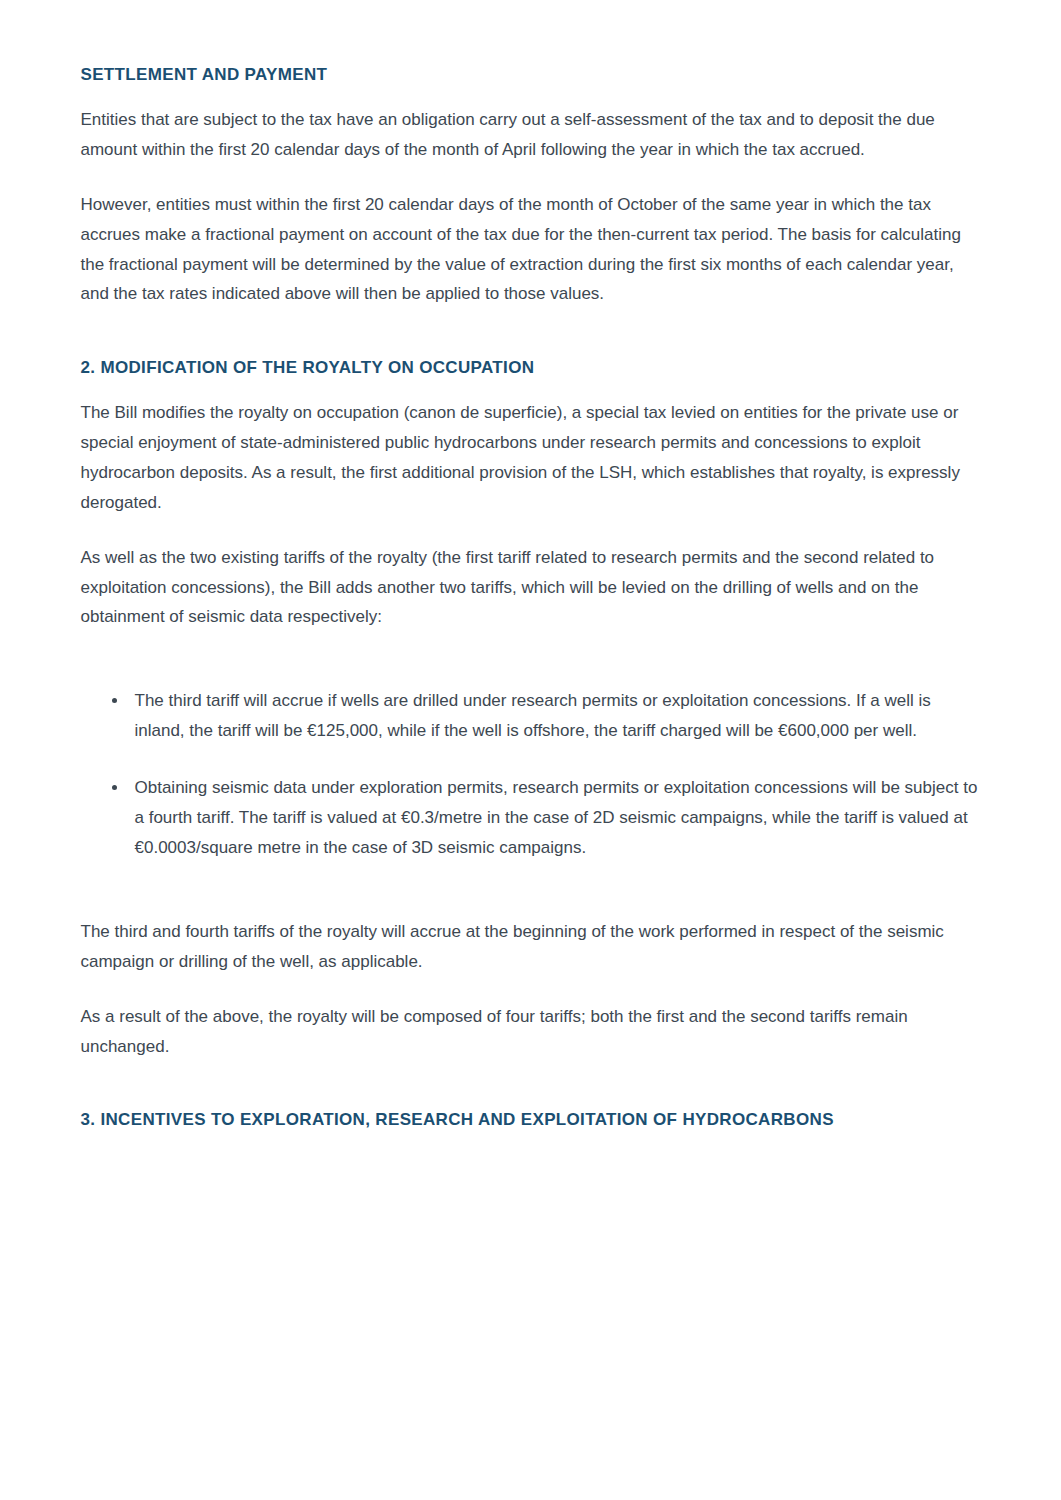Settlement and Payment
Entities that are subject to the tax have an obligation carry out a self-assessment of the tax and to deposit the due amount within the first 20 calendar days of the month of April following the year in which the tax accrued.
However, entities must within the first 20 calendar days of the month of October of the same year in which the tax accrues make a fractional payment on account of the tax due for the then-current tax period. The basis for calculating the fractional payment will be determined by the value of extraction during the first six months of each calendar year, and the tax rates indicated above will then be applied to those values.
2. Modification of the royalty on occupation
The Bill modifies the royalty on occupation (canon de superficie), a special tax levied on entities for the private use or special enjoyment of state-administered public hydrocarbons under research permits and concessions to exploit hydrocarbon deposits. As a result, the first additional provision of the LSH, which establishes that royalty, is expressly derogated.
As well as the two existing tariffs of the royalty (the first tariff related to research permits and the second related to exploitation concessions), the Bill adds another two tariffs, which will be levied on the drilling of wells and on the obtainment of seismic data respectively:
The third tariff will accrue if wells are drilled under research permits or exploitation concessions. If a well is inland, the tariff will be €125,000, while if the well is offshore, the tariff charged will be €600,000 per well.
Obtaining seismic data under exploration permits, research permits or exploitation concessions will be subject to a fourth tariff. The tariff is valued at €0.3/metre in the case of 2D seismic campaigns, while the tariff is valued at €0.0003/square metre in the case of 3D seismic campaigns.
The third and fourth tariffs of the royalty will accrue at the beginning of the work performed in respect of the seismic campaign or drilling of the well, as applicable.
As a result of the above, the royalty will be composed of four tariffs; both the first and the second tariffs remain unchanged.
3. Incentives to exploration, research and exploitation of hydrocarbons